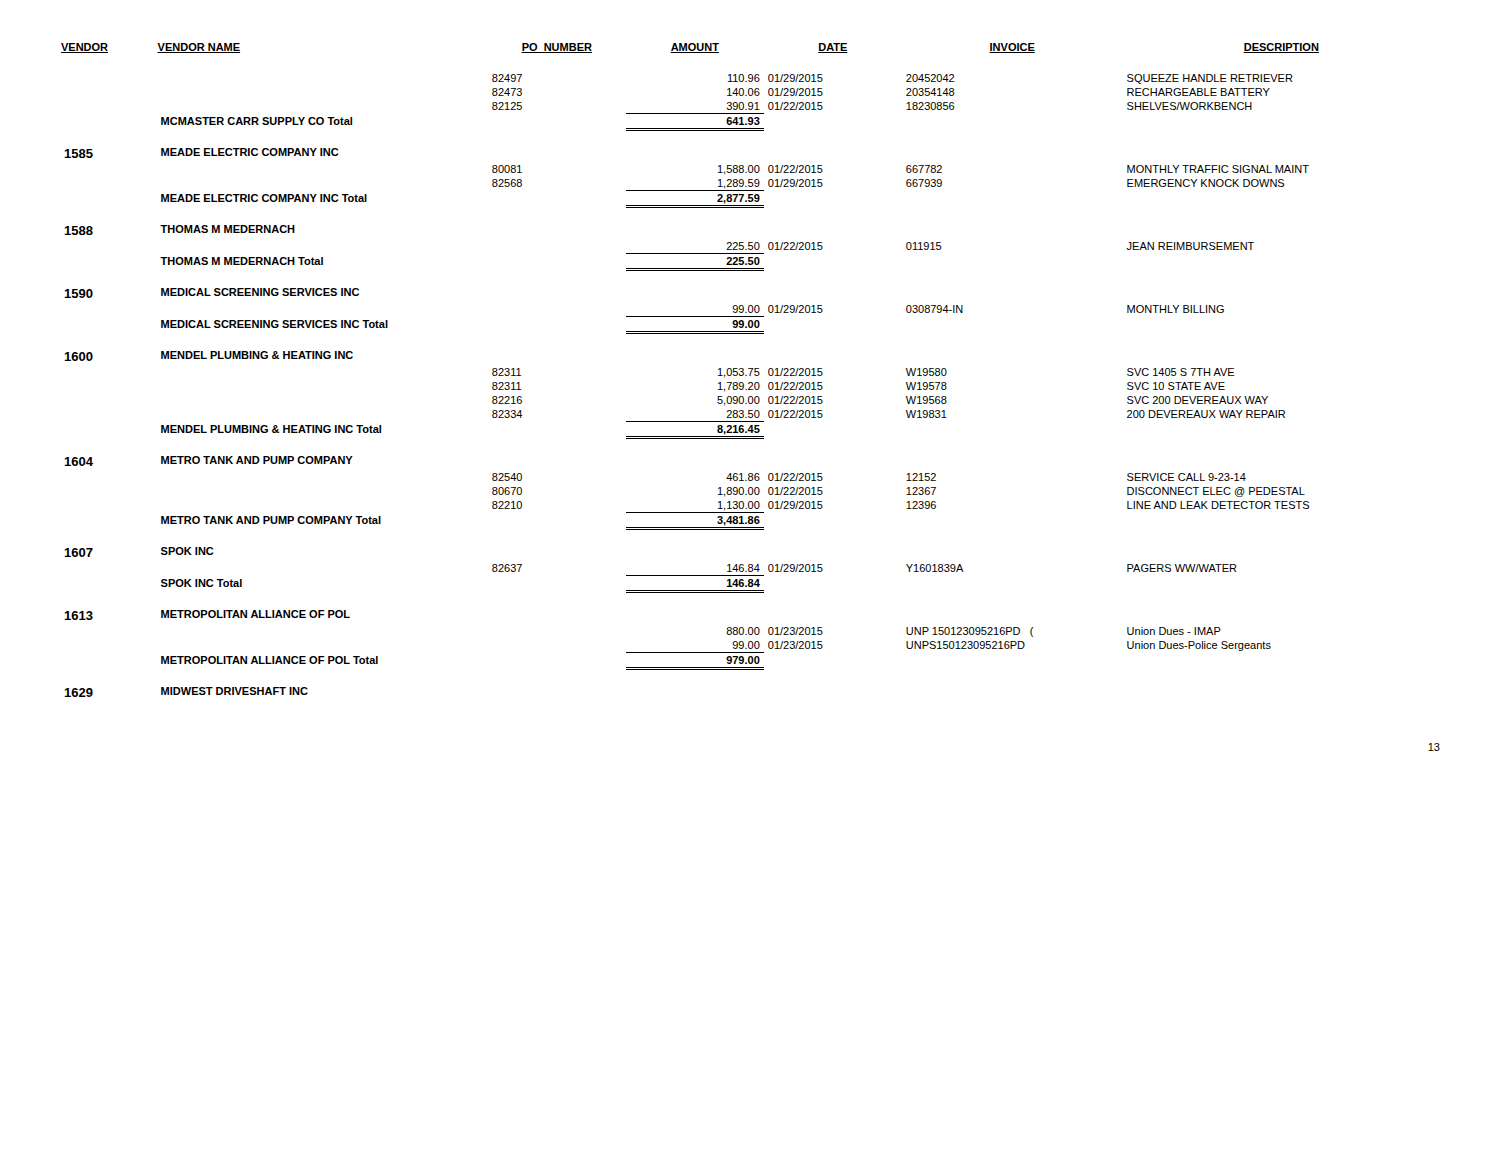| VENDOR | VENDOR NAME | PO_NUMBER | AMOUNT | DATE | INVOICE | DESCRIPTION |
| --- | --- | --- | --- | --- | --- | --- |
| | | 82497 | 110.96 | 01/29/2015 | 20452042 | SQUEEZE HANDLE RETRIEVER |
| | | 82473 | 140.06 | 01/29/2015 | 20354148 | RECHARGEABLE BATTERY |
| | | 82125 | 390.91 | 01/22/2015 | 18230856 | SHELVES/WORKBENCH |
| | MCMASTER CARR SUPPLY CO Total | | 641.93 | | | |
| 1585 | MEADE ELECTRIC COMPANY INC | | | | | |
| | | 80081 | 1,588.00 | 01/22/2015 | 667782 | MONTHLY TRAFFIC SIGNAL MAINT |
| | | 82568 | 1,289.59 | 01/29/2015 | 667939 | EMERGENCY KNOCK DOWNS |
| | MEADE ELECTRIC COMPANY INC Total | | 2,877.59 | | | |
| 1588 | THOMAS M MEDERNACH | | | | | |
| | | | 225.50 | 01/22/2015 | 011915 | JEAN REIMBURSEMENT |
| | THOMAS M MEDERNACH Total | | 225.50 | | | |
| 1590 | MEDICAL SCREENING SERVICES INC | | | | | |
| | | | 99.00 | 01/29/2015 | 0308794-IN | MONTHLY BILLING |
| | MEDICAL SCREENING SERVICES INC Total | | 99.00 | | | |
| 1600 | MENDEL PLUMBING & HEATING INC | | | | | |
| | | 82311 | 1,053.75 | 01/22/2015 | W19580 | SVC 1405 S 7TH AVE |
| | | 82311 | 1,789.20 | 01/22/2015 | W19578 | SVC 10 STATE AVE |
| | | 82216 | 5,090.00 | 01/22/2015 | W19568 | SVC 200 DEVEREAUX WAY |
| | | 82334 | 283.50 | 01/22/2015 | W19831 | 200 DEVEREAUX WAY REPAIR |
| | MENDEL PLUMBING & HEATING INC Total | | 8,216.45 | | | |
| 1604 | METRO TANK AND PUMP COMPANY | | | | | |
| | | 82540 | 461.86 | 01/22/2015 | 12152 | SERVICE CALL 9-23-14 |
| | | 80670 | 1,890.00 | 01/22/2015 | 12367 | DISCONNECT ELEC @ PEDESTAL |
| | | 82210 | 1,130.00 | 01/29/2015 | 12396 | LINE AND LEAK DETECTOR TESTS |
| | METRO TANK AND PUMP COMPANY Total | | 3,481.86 | | | |
| 1607 | SPOK INC | | | | | |
| | | 82637 | 146.84 | 01/29/2015 | Y1601839A | PAGERS WW/WATER |
| | SPOK INC Total | | 146.84 | | | |
| 1613 | METROPOLITAN ALLIANCE OF POL | | | | | |
| | | | 880.00 | 01/23/2015 | UNP 150123095216PD ( | Union Dues - IMAP |
| | | | 99.00 | 01/23/2015 | UNPS150123095216PD | Union Dues-Police Sergeants |
| | METROPOLITAN ALLIANCE OF POL Total | | 979.00 | | | |
| 1629 | MIDWEST DRIVESHAFT INC | | | | | |
13